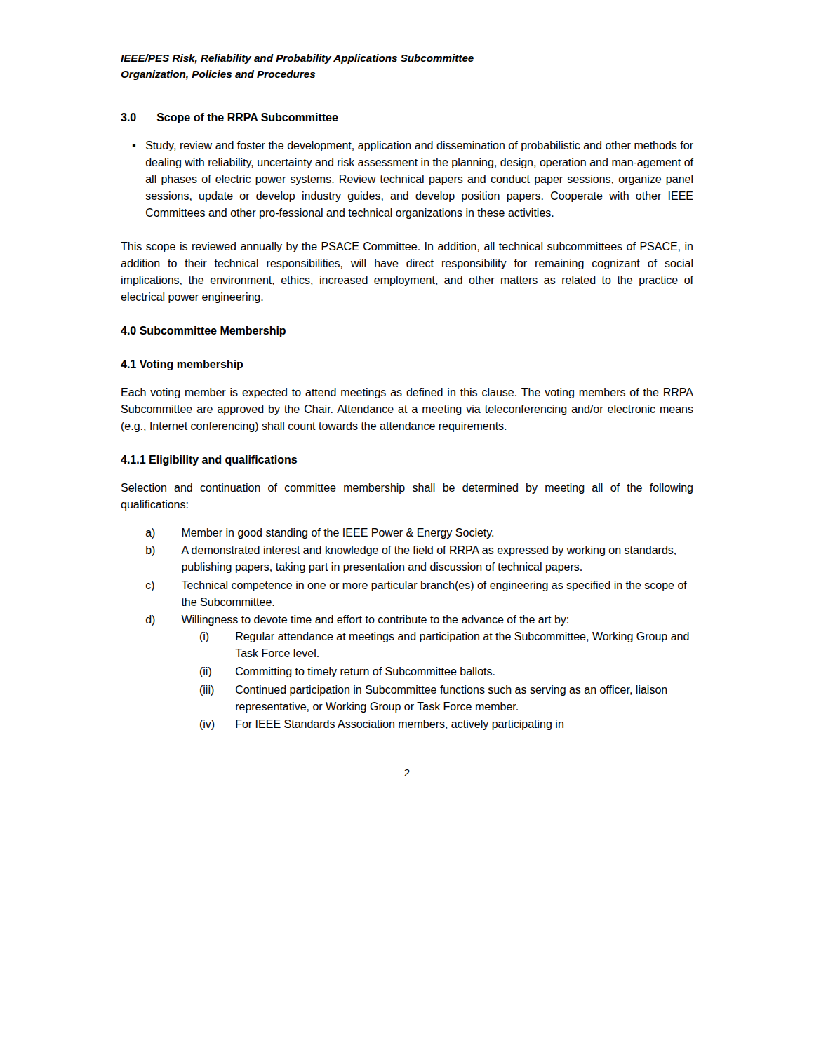IEEE/PES Risk, Reliability and Probability Applications Subcommittee
Organization, Policies and Procedures
3.0 Scope of the RRPA Subcommittee
Study, review and foster the development, application and dissemination of probabilistic and other methods for dealing with reliability, uncertainty and risk assessment in the planning, design, operation and man-agement of all phases of electric power systems. Review technical papers and conduct paper sessions, organize panel sessions, update or develop industry guides, and develop position papers. Cooperate with other IEEE Committees and other pro-fessional and technical organizations in these activities.
This scope is reviewed annually by the PSACE Committee. In addition, all technical subcommittees of PSACE, in addition to their technical responsibilities, will have direct responsibility for remaining cognizant of social implications, the environment, ethics, increased employment, and other matters as related to the practice of electrical power engineering.
4.0 Subcommittee Membership
4.1 Voting membership
Each voting member is expected to attend meetings as defined in this clause. The voting members of the RRPA Subcommittee are approved by the Chair. Attendance at a meeting via teleconferencing and/or electronic means (e.g., Internet conferencing) shall count towards the attendance requirements.
4.1.1 Eligibility and qualifications
Selection and continuation of committee membership shall be determined by meeting all of the following qualifications:
a) Member in good standing of the IEEE Power & Energy Society.
b) A demonstrated interest and knowledge of the field of RRPA as expressed by working on standards, publishing papers, taking part in presentation and discussion of technical papers.
c) Technical competence in one or more particular branch(es) of engineering as specified in the scope of the Subcommittee.
d) Willingness to devote time and effort to contribute to the advance of the art by:
(i) Regular attendance at meetings and participation at the Subcommittee, Working Group and Task Force level.
(ii) Committing to timely return of Subcommittee ballots.
(iii) Continued participation in Subcommittee functions such as serving as an officer, liaison representative, or Working Group or Task Force member.
(iv) For IEEE Standards Association members, actively participating in
2